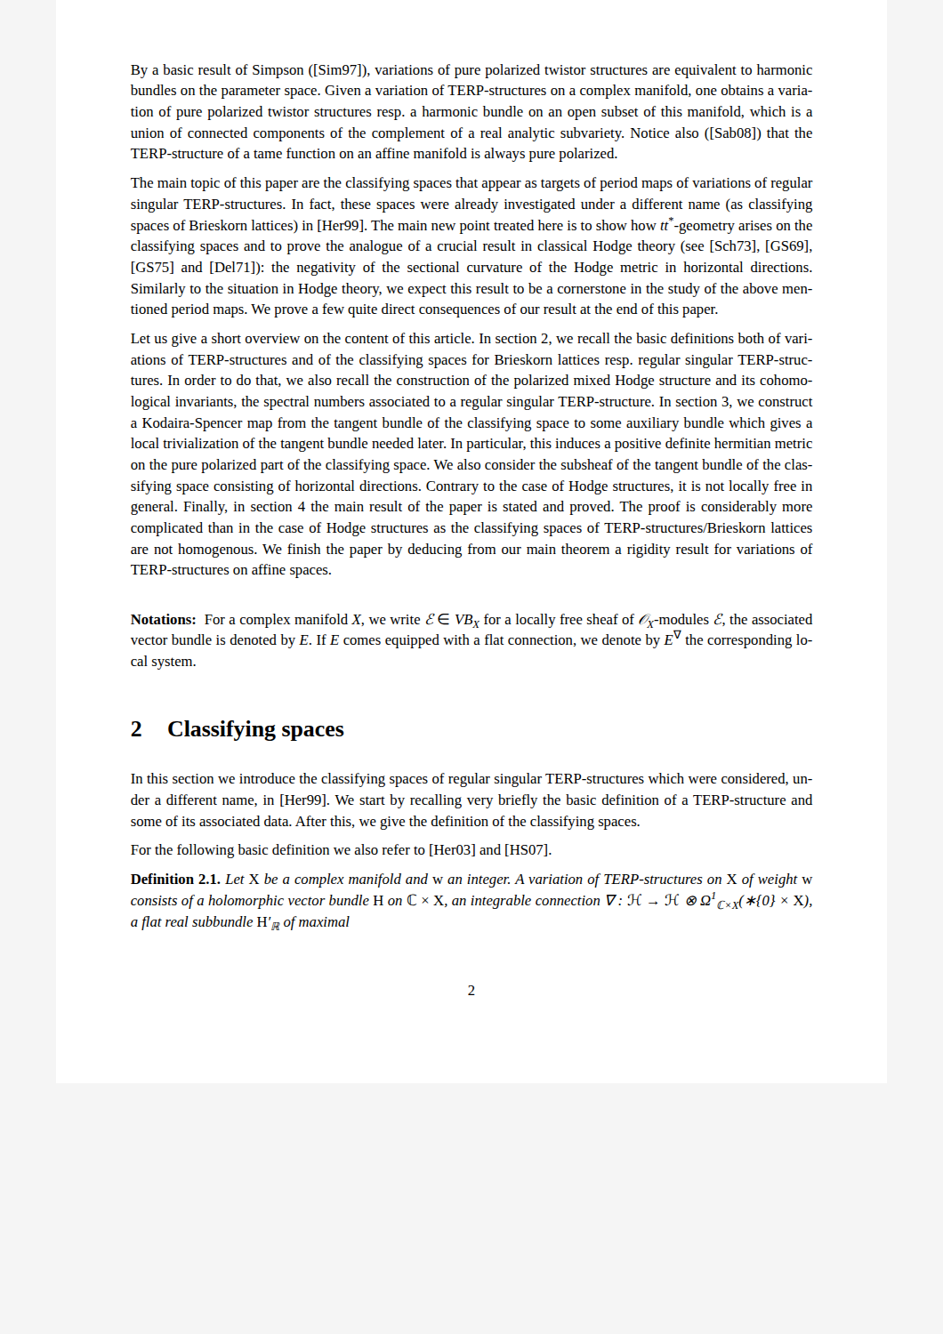By a basic result of Simpson ([Sim97]), variations of pure polarized twistor structures are equivalent to harmonic bundles on the parameter space. Given a variation of TERP-structures on a complex manifold, one obtains a variation of pure polarized twistor structures resp. a harmonic bundle on an open subset of this manifold, which is a union of connected components of the complement of a real analytic subvariety. Notice also ([Sab08]) that the TERP-structure of a tame function on an affine manifold is always pure polarized.
The main topic of this paper are the classifying spaces that appear as targets of period maps of variations of regular singular TERP-structures. In fact, these spaces were already investigated under a different name (as classifying spaces of Brieskorn lattices) in [Her99]. The main new point treated here is to show how tt*-geometry arises on the classifying spaces and to prove the analogue of a crucial result in classical Hodge theory (see [Sch73], [GS69], [GS75] and [Del71]): the negativity of the sectional curvature of the Hodge metric in horizontal directions. Similarly to the situation in Hodge theory, we expect this result to be a cornerstone in the study of the above mentioned period maps. We prove a few quite direct consequences of our result at the end of this paper.
Let us give a short overview on the content of this article. In section 2, we recall the basic definitions both of variations of TERP-structures and of the classifying spaces for Brieskorn lattices resp. regular singular TERP-structures. In order to do that, we also recall the construction of the polarized mixed Hodge structure and its cohomological invariants, the spectral numbers associated to a regular singular TERP-structure. In section 3, we construct a Kodaira-Spencer map from the tangent bundle of the classifying space to some auxiliary bundle which gives a local trivialization of the tangent bundle needed later. In particular, this induces a positive definite hermitian metric on the pure polarized part of the classifying space. We also consider the subsheaf of the tangent bundle of the classifying space consisting of horizontal directions. Contrary to the case of Hodge structures, it is not locally free in general. Finally, in section 4 the main result of the paper is stated and proved. The proof is considerably more complicated than in the case of Hodge structures as the classifying spaces of TERP-structures/Brieskorn lattices are not homogenous. We finish the paper by deducing from our main theorem a rigidity result for variations of TERP-structures on affine spaces.
Notations: For a complex manifold X, we write ℰ ∈ VBX for a locally free sheaf of 𝒪X-modules ℰ, the associated vector bundle is denoted by E. If E comes equipped with a flat connection, we denote by E∇ the corresponding local system.
2 Classifying spaces
In this section we introduce the classifying spaces of regular singular TERP-structures which were considered, under a different name, in [Her99]. We start by recalling very briefly the basic definition of a TERP-structure and some of its associated data. After this, we give the definition of the classifying spaces.
For the following basic definition we also refer to [Her03] and [HS07].
Definition 2.1. Let X be a complex manifold and w an integer. A variation of TERP-structures on X of weight w consists of a holomorphic vector bundle H on ℂ × X, an integrable connection ∇ : ℋ → ℋ ⊗ Ω1ℂ×X(∗{0} × X), a flat real subbundle H′ℝ of maximal
2